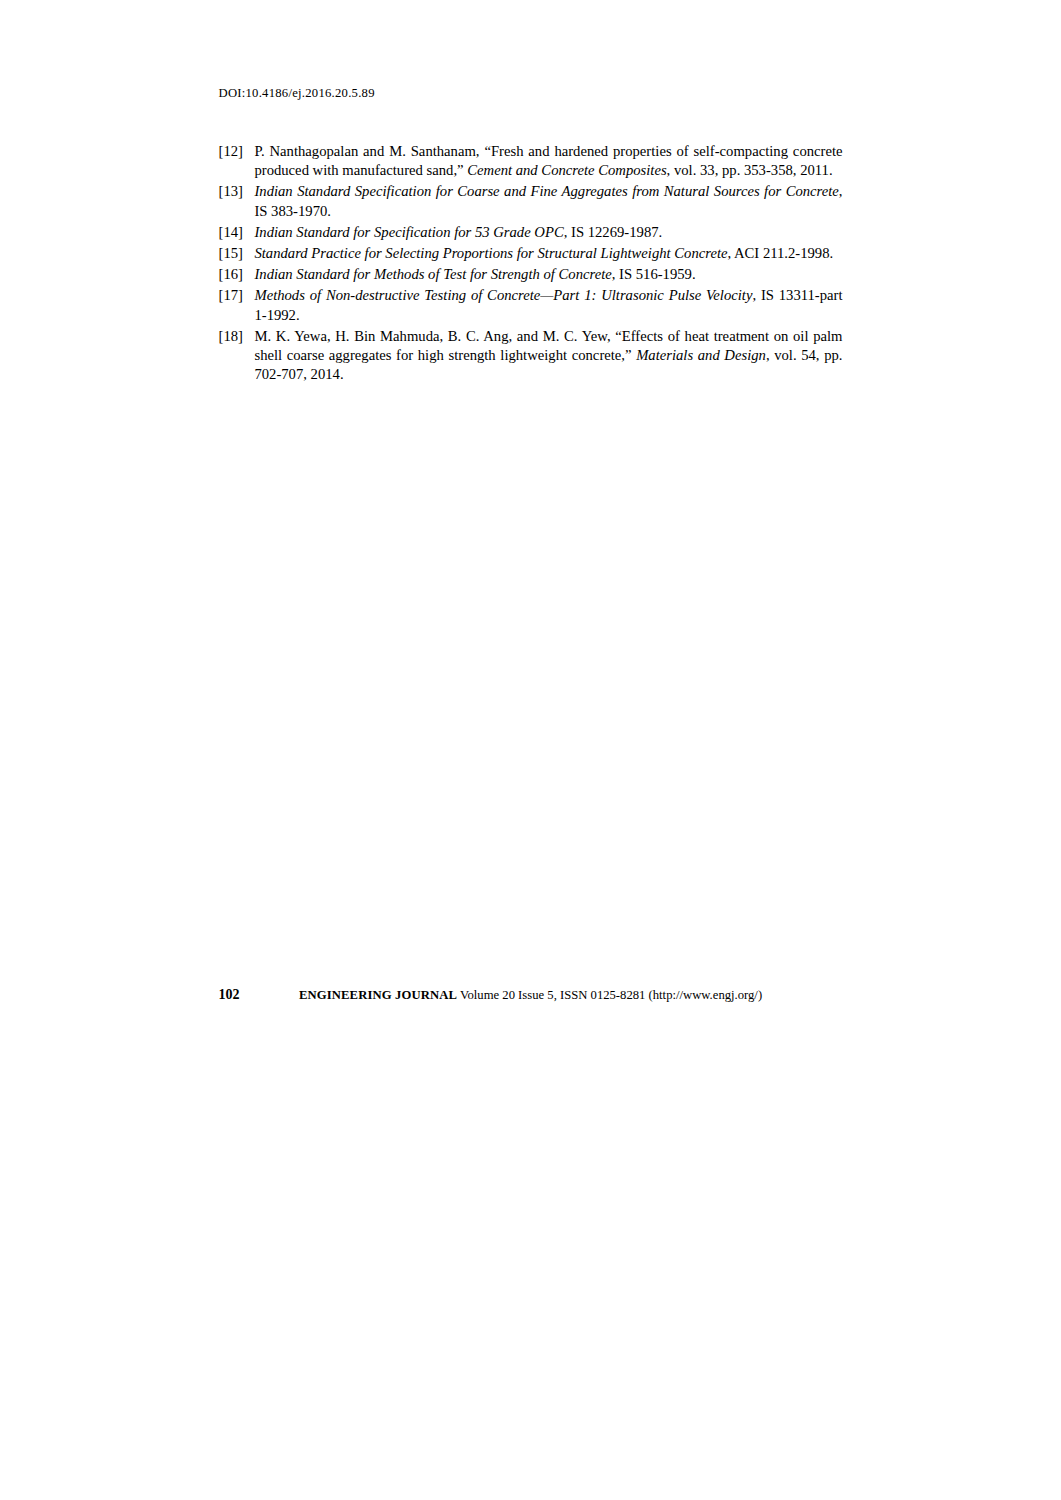DOI:10.4186/ej.2016.20.5.89
[12] P. Nanthagopalan and M. Santhanam, “Fresh and hardened properties of self-compacting concrete produced with manufactured sand,” Cement and Concrete Composites, vol. 33, pp. 353-358, 2011.
[13] Indian Standard Specification for Coarse and Fine Aggregates from Natural Sources for Concrete, IS 383-1970.
[14] Indian Standard for Specification for 53 Grade OPC, IS 12269-1987.
[15] Standard Practice for Selecting Proportions for Structural Lightweight Concrete, ACI 211.2-1998.
[16] Indian Standard for Methods of Test for Strength of Concrete, IS 516-1959.
[17] Methods of Non-destructive Testing of Concrete—Part 1: Ultrasonic Pulse Velocity, IS 13311-part 1-1992.
[18] M. K. Yewa, H. Bin Mahmuda, B. C. Ang, and M. C. Yew, “Effects of heat treatment on oil palm shell coarse aggregates for high strength lightweight concrete,” Materials and Design, vol. 54, pp. 702-707, 2014.
102 ENGINEERING JOURNAL Volume 20 Issue 5, ISSN 0125-8281 (http://www.engj.org/)